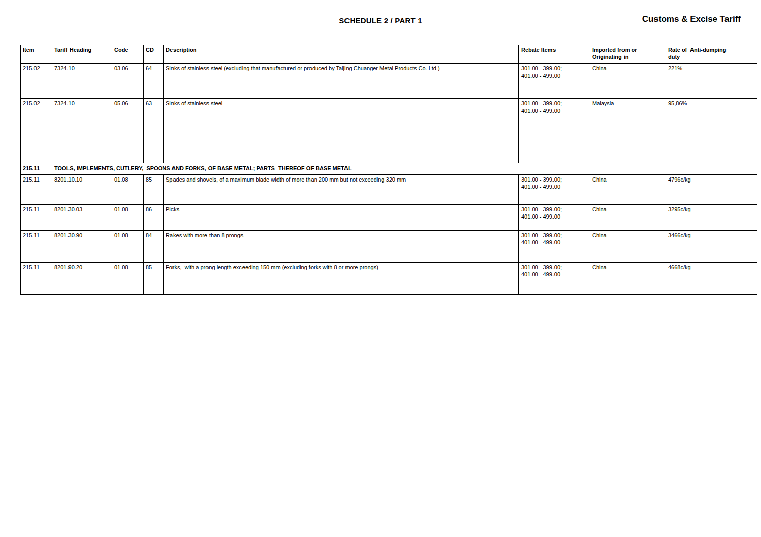SCHEDULE 2 / PART 1
Customs & Excise Tariff
| Item | Tariff Heading | Code | CD | Description | Rebate Items | Imported from or Originating in | Rate of Anti-dumping duty |
| --- | --- | --- | --- | --- | --- | --- | --- |
| 215.02 | 7324.10 | 03.06 | 64 | Sinks of stainless steel (excluding that manufactured or produced by Taijing Chuanger Metal Products Co. Ltd.) | 301.00 - 399.00; 401.00 - 499.00 | China | 221% |
| 215.02 | 7324.10 | 05.06 | 63 | Sinks of stainless steel | 301.00 - 399.00; 401.00 - 499.00 | Malaysia | 95,86% |
| 215.11 | TOOLS, IMPLEMENTS, CUTLERY, SPOONS AND FORKS, OF BASE METAL; PARTS THEREOF OF BASE METAL |
| 215.11 | 8201.10.10 | 01.08 | 85 | Spades and shovels, of a maximum blade width of more than 200 mm but not exceeding 320 mm | 301.00 - 399.00; 401.00 - 499.00 | China | 4796c/kg |
| 215.11 | 8201.30.03 | 01.08 | 86 | Picks | 301.00 - 399.00; 401.00 - 499.00 | China | 3295c/kg |
| 215.11 | 8201.30.90 | 01.08 | 84 | Rakes with more than 8 prongs | 301.00 - 399.00; 401.00 - 499.00 | China | 3466c/kg |
| 215.11 | 8201.90.20 | 01.08 | 85 | Forks, with a prong length exceeding 150 mm (excluding forks with 8 or more prongs) | 301.00 - 399.00; 401.00 - 499.00 | China | 4668c/kg |